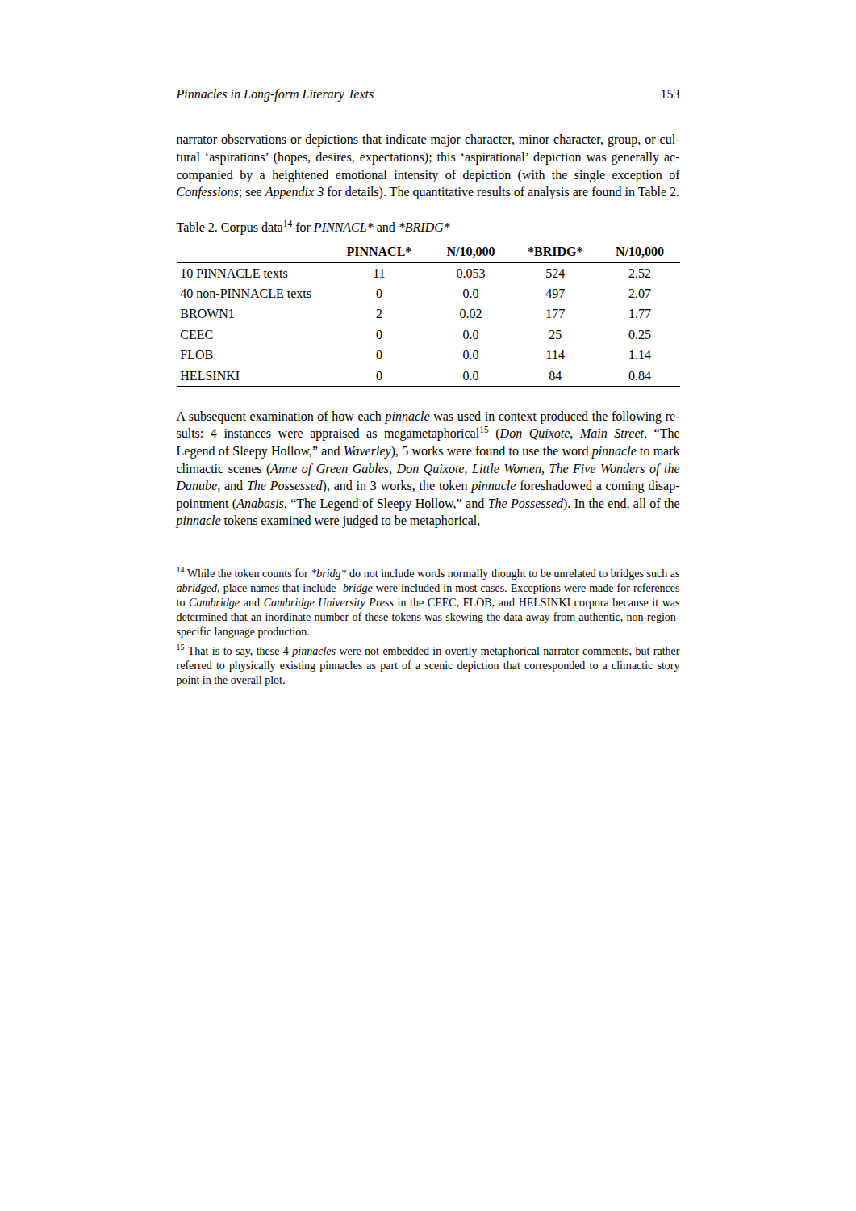Pinnacles in Long-form Literary Texts 153
narrator observations or depictions that indicate major character, minor character, group, or cultural ‘aspirations’ (hopes, desires, expectations); this ‘aspirational’ depiction was generally accompanied by a heightened emotional intensity of depiction (with the single exception of Confessions; see Appendix 3 for details). The quantitative results of analysis are found in Table 2.
Table 2. Corpus data14 for PINNACL* and *BRIDG*
| | PINNACL* | N/10,000 | *BRIDG* | N/10,000 |
| --- | --- | --- | --- | --- |
| 10 PINNACLE texts | 11 | 0.053 | 524 | 2.52 |
| 40 non-PINNACLE texts | 0 | 0.0 | 497 | 2.07 |
| BROWN1 | 2 | 0.02 | 177 | 1.77 |
| CEEC | 0 | 0.0 | 25 | 0.25 |
| FLOB | 0 | 0.0 | 114 | 1.14 |
| HELSINKI | 0 | 0.0 | 84 | 0.84 |
A subsequent examination of how each pinnacle was used in context produced the following results: 4 instances were appraised as megametaphorical15 (Don Quixote, Main Street, “The Legend of Sleepy Hollow,” and Waverley), 5 works were found to use the word pinnacle to mark climactic scenes (Anne of Green Gables, Don Quixote, Little Women, The Five Wonders of the Danube, and The Possessed), and in 3 works, the token pinnacle foreshadowed a coming disappointment (Anabasis, “The Legend of Sleepy Hollow,” and The Possessed). In the end, all of the pinnacle tokens examined were judged to be metaphorical,
14 While the token counts for *bridg* do not include words normally thought to be unrelated to bridges such as abridged, place names that include -bridge were included in most cases. Exceptions were made for references to Cambridge and Cambridge University Press in the CEEC, FLOB, and HELSINKI corpora because it was determined that an inordinate number of these tokens was skewing the data away from authentic, non-region-specific language production.
15 That is to say, these 4 pinnacles were not embedded in overtly metaphorical narrator comments, but rather referred to physically existing pinnacles as part of a scenic depiction that corresponded to a climactic story point in the overall plot.